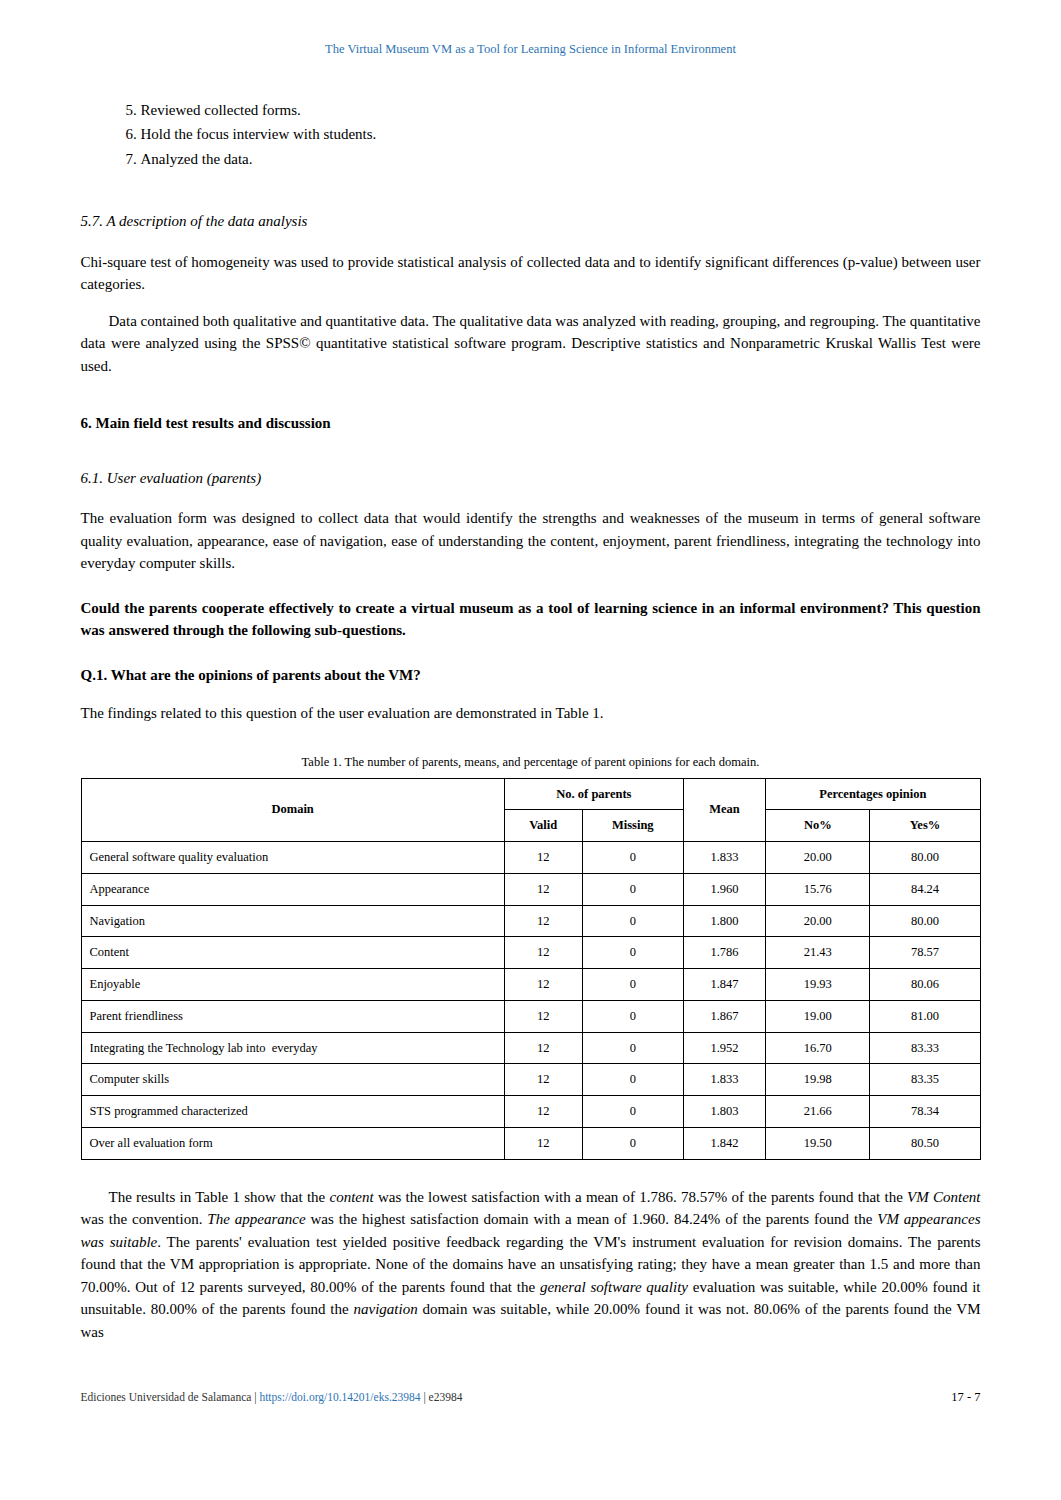The Virtual Museum VM as a Tool for Learning Science in Informal Environment
Reviewed collected forms.
Hold the focus interview with students.
Analyzed the data.
5.7. A description of the data analysis
Chi-square test of homogeneity was used to provide statistical analysis of collected data and to identify significant differences (p-value) between user categories.
Data contained both qualitative and quantitative data. The qualitative data was analyzed with reading, grouping, and regrouping. The quantitative data were analyzed using the SPSS© quantitative statistical software program. Descriptive statistics and Nonparametric Kruskal Wallis Test were used.
6. Main field test results and discussion
6.1. User evaluation (parents)
The evaluation form was designed to collect data that would identify the strengths and weaknesses of the museum in terms of general software quality evaluation, appearance, ease of navigation, ease of understanding the content, enjoyment, parent friendliness, integrating the technology into everyday computer skills.
Could the parents cooperate effectively to create a virtual museum as a tool of learning science in an informal environment? This question was answered through the following sub-questions.
Q.1. What are the opinions of parents about the VM?
The findings related to this question of the user evaluation are demonstrated in Table 1.
Table 1. The number of parents, means, and percentage of parent opinions for each domain.
| Domain | No. of parents | Mean | Percentages opinion |
| --- | --- | --- | --- |
| Valid | Missing | No% | Yes% |
| General software quality evaluation | 12 | 0 | 1.833 | 20.00 | 80.00 |
| Appearance | 12 | 0 | 1.960 | 15.76 | 84.24 |
| Navigation | 12 | 0 | 1.800 | 20.00 | 80.00 |
| Content | 12 | 0 | 1.786 | 21.43 | 78.57 |
| Enjoyable | 12 | 0 | 1.847 | 19.93 | 80.06 |
| Parent friendliness | 12 | 0 | 1.867 | 19.00 | 81.00 |
| Integrating the Technology lab into everyday | 12 | 0 | 1.952 | 16.70 | 83.33 |
| Computer skills | 12 | 0 | 1.833 | 19.98 | 83.35 |
| STS programmed characterized | 12 | 0 | 1.803 | 21.66 | 78.34 |
| Over all evaluation form | 12 | 0 | 1.842 | 19.50 | 80.50 |
The results in Table 1 show that the content was the lowest satisfaction with a mean of 1.786. 78.57% of the parents found that the VM Content was the convention. The appearance was the highest satisfaction domain with a mean of 1.960. 84.24% of the parents found the VM appearances was suitable. The parents' evaluation test yielded positive feedback regarding the VM's instrument evaluation for revision domains. The parents found that the VM appropriation is appropriate. None of the domains have an unsatisfying rating; they have a mean greater than 1.5 and more than 70.00%. Out of 12 parents surveyed, 80.00% of the parents found that the general software quality evaluation was suitable, while 20.00% found it unsuitable. 80.00% of the parents found the navigation domain was suitable, while 20.00% found it was not. 80.06% of the parents found the VM was
Ediciones Universidad de Salamanca | https://doi.org/10.14201/eks.23984 | e23984
17 - 7